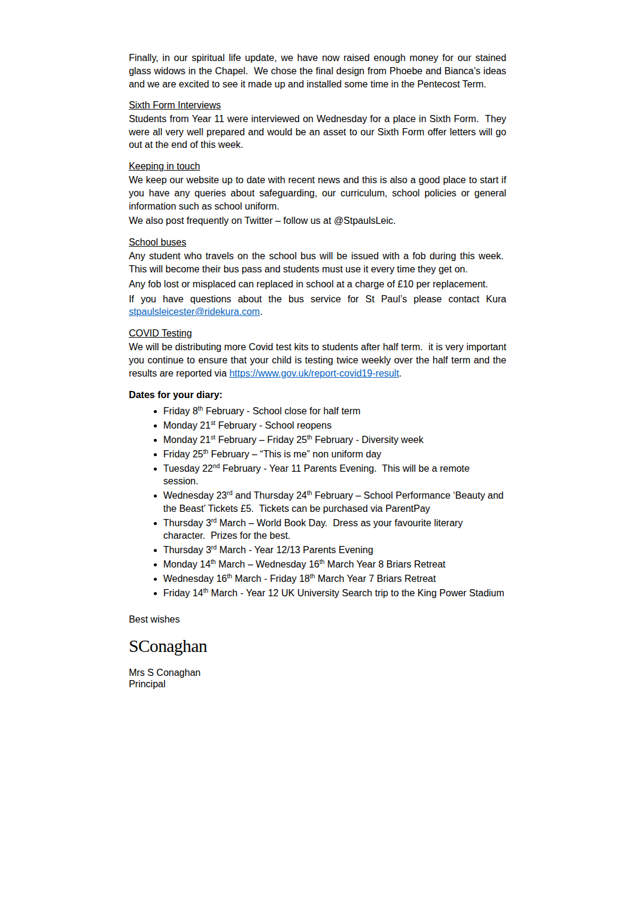Finally, in our spiritual life update, we have now raised enough money for our stained glass widows in the Chapel. We chose the final design from Phoebe and Bianca’s ideas and we are excited to see it made up and installed some time in the Pentecost Term.
Sixth Form Interviews
Students from Year 11 were interviewed on Wednesday for a place in Sixth Form. They were all very well prepared and would be an asset to our Sixth Form offer letters will go out at the end of this week.
Keeping in touch
We keep our website up to date with recent news and this is also a good place to start if you have any queries about safeguarding, our curriculum, school policies or general information such as school uniform.
We also post frequently on Twitter – follow us at @StpaulsLeic.
School buses
Any student who travels on the school bus will be issued with a fob during this week. This will become their bus pass and students must use it every time they get on.
Any fob lost or misplaced can replaced in school at a charge of £10 per replacement.
If you have questions about the bus service for St Paul’s please contact Kura stpaulsleicester@ridekura.com.
COVID Testing
We will be distributing more Covid test kits to students after half term. it is very important you continue to ensure that your child is testing twice weekly over the half term and the results are reported via https://www.gov.uk/report-covid19-result.
Dates for your diary:
Friday 8th February - School close for half term
Monday 21st February - School reopens
Monday 21st February – Friday 25th February - Diversity week
Friday 25th February – “This is me” non uniform day
Tuesday 22nd February - Year 11 Parents Evening. This will be a remote session.
Wednesday 23rd and Thursday 24th February – School Performance ‘Beauty and the Beast’ Tickets £5. Tickets can be purchased via ParentPay
Thursday 3rd March – World Book Day. Dress as your favourite literary character. Prizes for the best.
Thursday 3rd March - Year 12/13 Parents Evening
Monday 14th March – Wednesday 16th March Year 8 Briars Retreat
Wednesday 16th March - Friday 18th March Year 7 Briars Retreat
Friday 14th March - Year 12 UK University Search trip to the King Power Stadium
Best wishes
SConaghan
Mrs S Conaghan
Principal